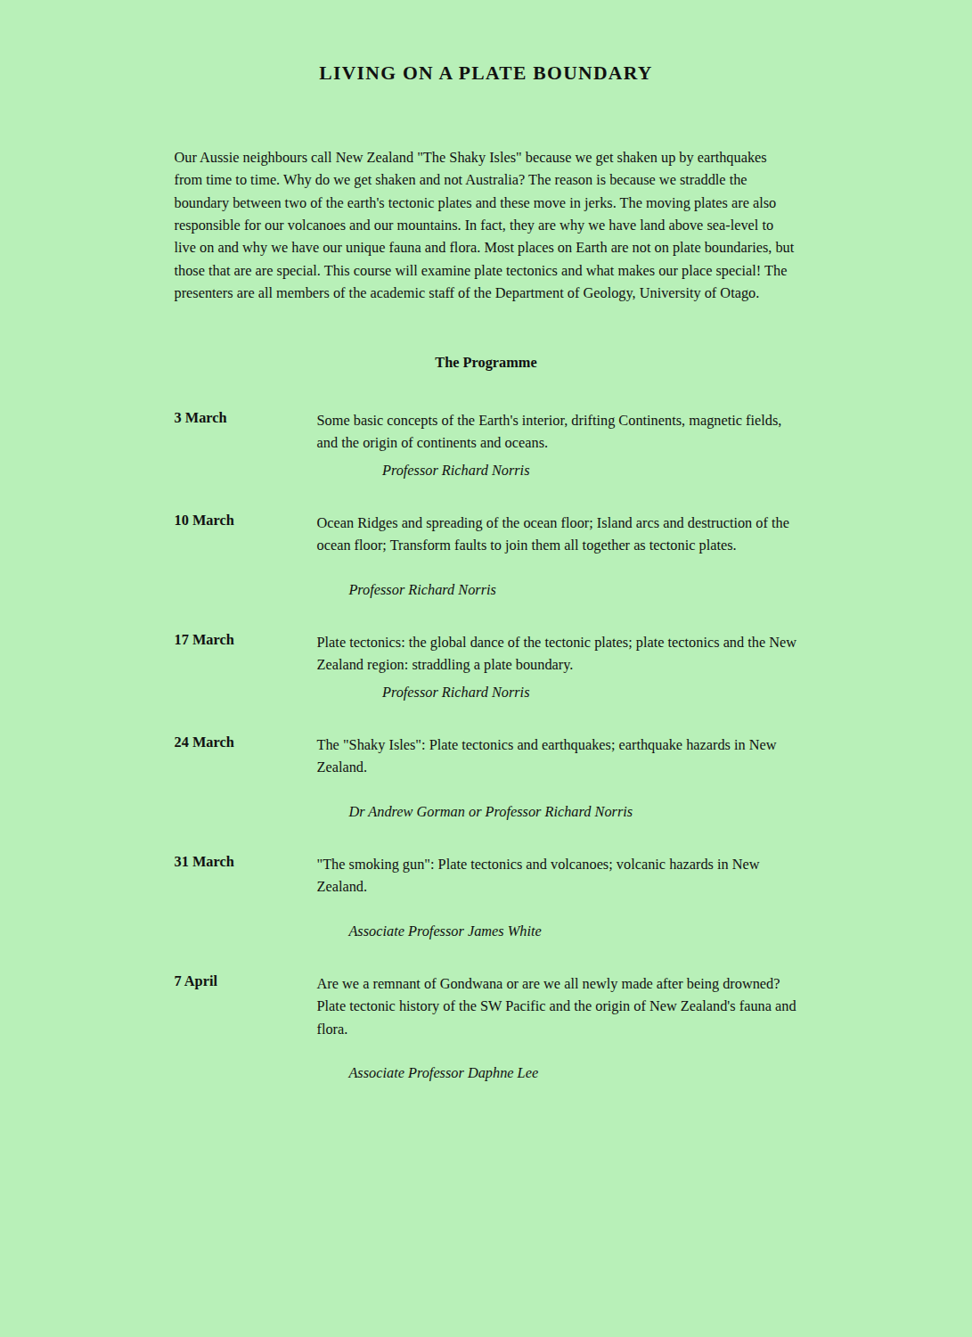LIVING ON A PLATE BOUNDARY
Our Aussie neighbours call New Zealand "The Shaky Isles" because we get shaken up by earthquakes from time to time. Why do we get shaken and not Australia? The reason is because we straddle the boundary between two of the earth's tectonic plates and these move in jerks. The moving plates are also responsible for our volcanoes and our mountains. In fact, they are why we have land above sea-level to live on and why we have our unique fauna and flora. Most places on Earth are not on plate boundaries, but those that are are special. This course will examine plate tectonics and what makes our place special! The presenters are all members of the academic staff of the Department of Geology, University of Otago.
The Programme
3 March
Some basic concepts of the Earth's interior, drifting Continents, magnetic fields, and the origin of continents and oceans. Professor Richard Norris
10 March
Ocean Ridges and spreading of the ocean floor; Island arcs and destruction of the ocean floor; Transform faults to join them all together as tectonic plates. Professor Richard Norris
17 March
Plate tectonics: the global dance of the tectonic plates; plate tectonics and the New Zealand region: straddling a plate boundary. Professor Richard Norris
24 March
The "Shaky Isles": Plate tectonics and earthquakes; earthquake hazards in New Zealand. Dr Andrew Gorman or Professor Richard Norris
31 March
"The smoking gun": Plate tectonics and volcanoes; volcanic hazards in New Zealand. Associate Professor James White
7 April
Are we a remnant of Gondwana or are we all newly made after being drowned? Plate tectonic history of the SW Pacific and the origin of New Zealand's fauna and flora. Associate Professor Daphne Lee